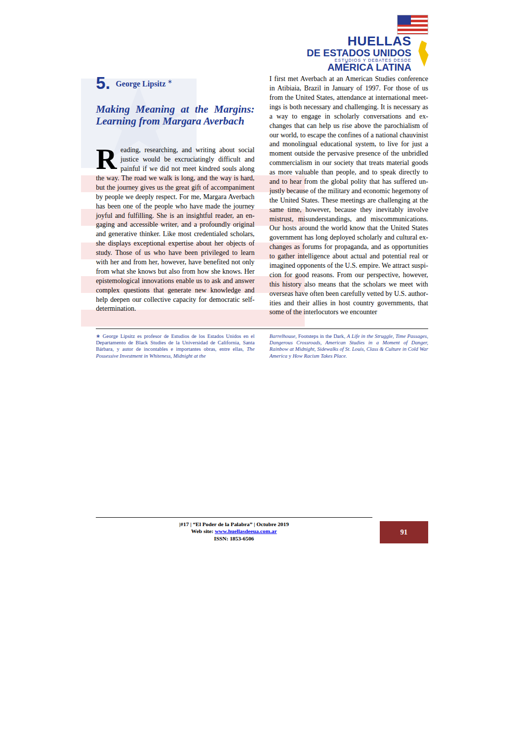HUELLAS
DE ESTADOS UNIDOS
ESTUDIOS Y DEBATES DESDE
AMÉRICA LATINA
5. George Lipsitz ∗
Making Meaning at the Margins: Learning from Margara Averbach
Reading, researching, and writing about social justice would be excruciatingly difficult and painful if we did not meet kindred souls along the way. The road we walk is long, and the way is hard, but the journey gives us the great gift of accompaniment by people we deeply respect. For me, Margara Averbach has been one of the people who have made the journey joyful and fulfilling. She is an insightful reader, an engaging and accessible writer, and a profoundly original and generative thinker. Like most credentialed scholars, she displays exceptional expertise about her objects of study. Those of us who have been privileged to learn with her and from her, however, have benefited not only from what she knows but also from how she knows. Her epistemological innovations enable us to ask and answer complex questions that generate new knowledge and help deepen our collective capacity for democratic self-determination.
I first met Averbach at an American Studies conference in Atibiaia, Brazil in January of 1997. For those of us from the United States, attendance at international meetings is both necessary and challenging. It is necessary as a way to engage in scholarly conversations and exchanges that can help us rise above the parochialism of our world, to escape the confines of a national chauvinist and monolingual educational system, to live for just a moment outside the pervasive presence of the unbridled commercialism in our society that treats material goods as more valuable than people, and to speak directly to and to hear from the global polity that has suffered unjustly because of the military and economic hegemony of the United States. These meetings are challenging at the same time, however, because they inevitably involve mistrust, misunderstandings, and miscommunications. Our hosts around the world know that the United States government has long deployed scholarly and cultural exchanges as forums for propaganda, and as opportunities to gather intelligence about actual and potential real or imagined opponents of the U.S. empire. We attract suspicion for good reasons. From our perspective, however, this history also means that the scholars we meet with overseas have often been carefully vetted by U.S. authorities and their allies in host country governments, that some of the interlocutors we encounter
∗ George Lipsitz es profesor de Estudios de los Estados Unidos en el Departamento de Black Studies de la Universidad de California, Santa Bárbara, y autor de incontables e importantes obras, entre ellas, The Possessive Investment in Whiteness, Midnight at the
Barrelhouse, Footsteps in the Dark, A Life in the Struggle, Time Passages, Dangerous Crossroads, American Studies in a Moment of Danger, Rainbow at Midnight, Sidewalks of St. Louis, Class & Culture in Cold War America y How Racism Takes Place.
|#17 | “El Poder de la Palabra” | Octubre 2019
Web site: www.huellasdeeua.com.ar
ISSN: 1853-6506
91